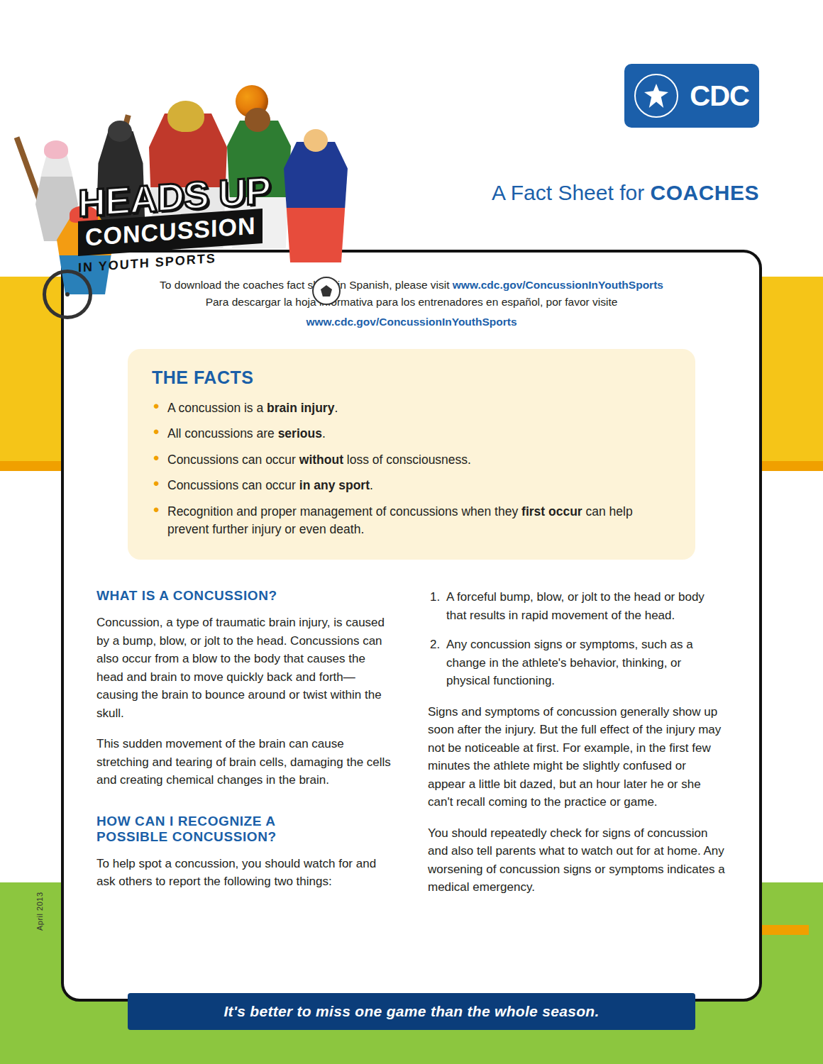HEADS UP
CONCUSSION
IN YOUTH SPORTS
CDC
A Fact Sheet for COACHES
To download the coaches fact sheet in Spanish, please visit www.cdc.gov/ConcussionInYouthSports
Para descargar la hoja informativa para los entrenadores en español, por favor visite www.cdc.gov/ConcussionInYouthSports
THE FACTS
A concussion is a brain injury.
All concussions are serious.
Concussions can occur without loss of consciousness.
Concussions can occur in any sport.
Recognition and proper management of concussions when they first occur can help prevent further injury or even death.
What is a concussion?
Concussion, a type of traumatic brain injury, is caused by a bump, blow, or jolt to the head. Concussions can also occur from a blow to the body that causes the head and brain to move quickly back and forth—causing the brain to bounce around or twist within the skull.
This sudden movement of the brain can cause stretching and tearing of brain cells, damaging the cells and creating chemical changes in the brain.
How can I recognize a
possible concussion?
To help spot a concussion, you should watch for and ask others to report the following two things:
A forceful bump, blow, or jolt to the head or body that results in rapid movement of the head.
Any concussion signs or symptoms, such as a change in the athlete's behavior, thinking, or physical functioning.
Signs and symptoms of concussion generally show up soon after the injury. But the full effect of the injury may not be noticeable at first. For example, in the first few minutes the athlete might be slightly confused or appear a little bit dazed, but an hour later he or she can't recall coming to the practice or game.
You should repeatedly check for signs of concussion and also tell parents what to watch out for at home. Any worsening of concussion signs or symptoms indicates a medical emergency.
April 2013
It's better to miss one game than the whole season.